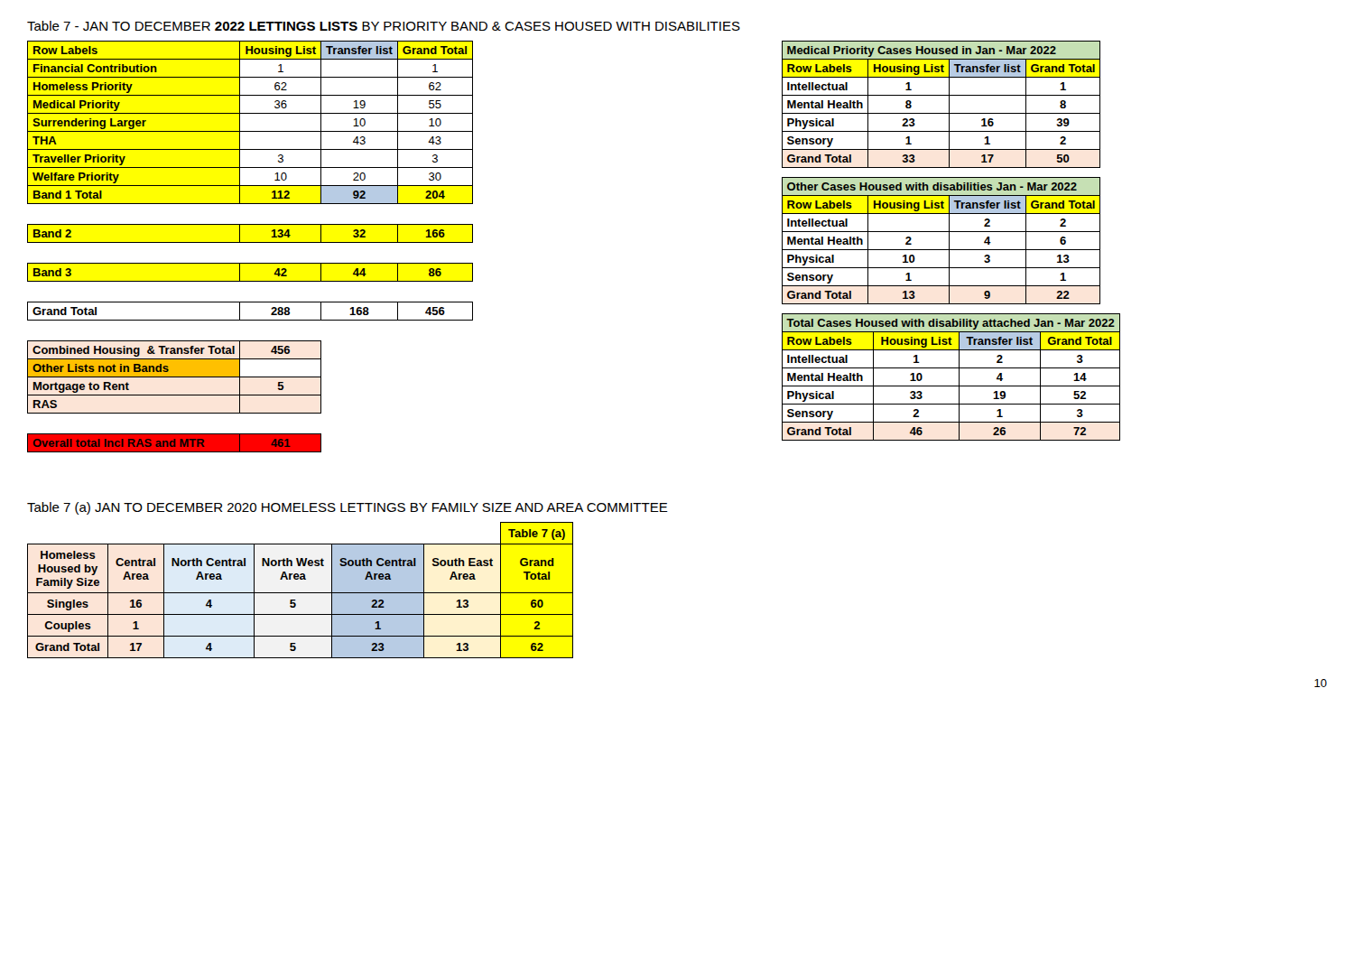Table 7 - JAN TO DECEMBER 2022 LETTINGS LISTS BY PRIORITY BAND & CASES HOUSED WITH DISABILITIES
| / Row Labels / Housing List / Transfer list / Grand Total / / Financial Contribution / 1 / / 1 / / Homeless Priority / 62 / / 62 / / Medical Priority / 36 / 19 / 55 / / Surrendering Larger / / 10 / 10 / / THA / / 43 / 43 / / Traveller Priority / 3 / / 3 / / Welfare Priority / 10 / 20 / 30 / / Band 1 Total / 112 / 92 / 204 / / Band 2 / 134 / 32 / 166 / / Band 3 / 42 / 44 / 86 / / Grand Total / 288 / 168 / 456 / / Combined Housing & Transfer Total / 456 / / / / Other Lists not in Bands / / / / / Mortgage to Rent / 5 / / / / RAS / / / / / Overall total Incl RAS and MTR / 461 / / / | | / Medical Priority Cases Housed in Jan - Mar 2022 / / Row Labels / Housing List / Transfer list / Grand Total / / Intellectual / 1 / / 1 / / Mental Health / 8 / / 8 / / Physical / 23 / 16 / 39 / / Sensory / 1 / 1 / 2 / / Grand Total / 33 / 17 / 50 / / Other Cases Housed with disabilities Jan - Mar 2022 / / Row Labels / Housing List / Transfer list / Grand Total / / Intellectual / / 2 / 2 / / Mental Health / 2 / 4 / 6 / / Physical / 10 / 3 / 13 / / Sensory / 1 / / 1 / / Grand Total / 13 / 9 / 22 / / Total Cases Housed with disability attached Jan - Mar 2022 / / Row Labels / Housing List / Transfer list / Grand Total / / Intellectual / 1 / 2 / 3 / / Mental Health / 10 / 4 / 14 / / Physical / 33 / 19 / 52 / / Sensory / 2 / 1 / 3 / / Grand Total / 46 / 26 / 72 / |
Table 7 (a) JAN TO DECEMBER 2020 HOMELESS LETTINGS BY FAMILY SIZE AND AREA COMMITTEE
| | | | | | | Table 7 (a) |
| Homeless Housed by Family Size | Central Area | North Central Area | North West Area | South Central Area | South East Area | Grand Total |
| Singles | 16 | 4 | 5 | 22 | 13 | 60 |
| Couples | 1 | | | 1 | | 2 |
| Grand Total | 17 | 4 | 5 | 23 | 13 | 62 |
10